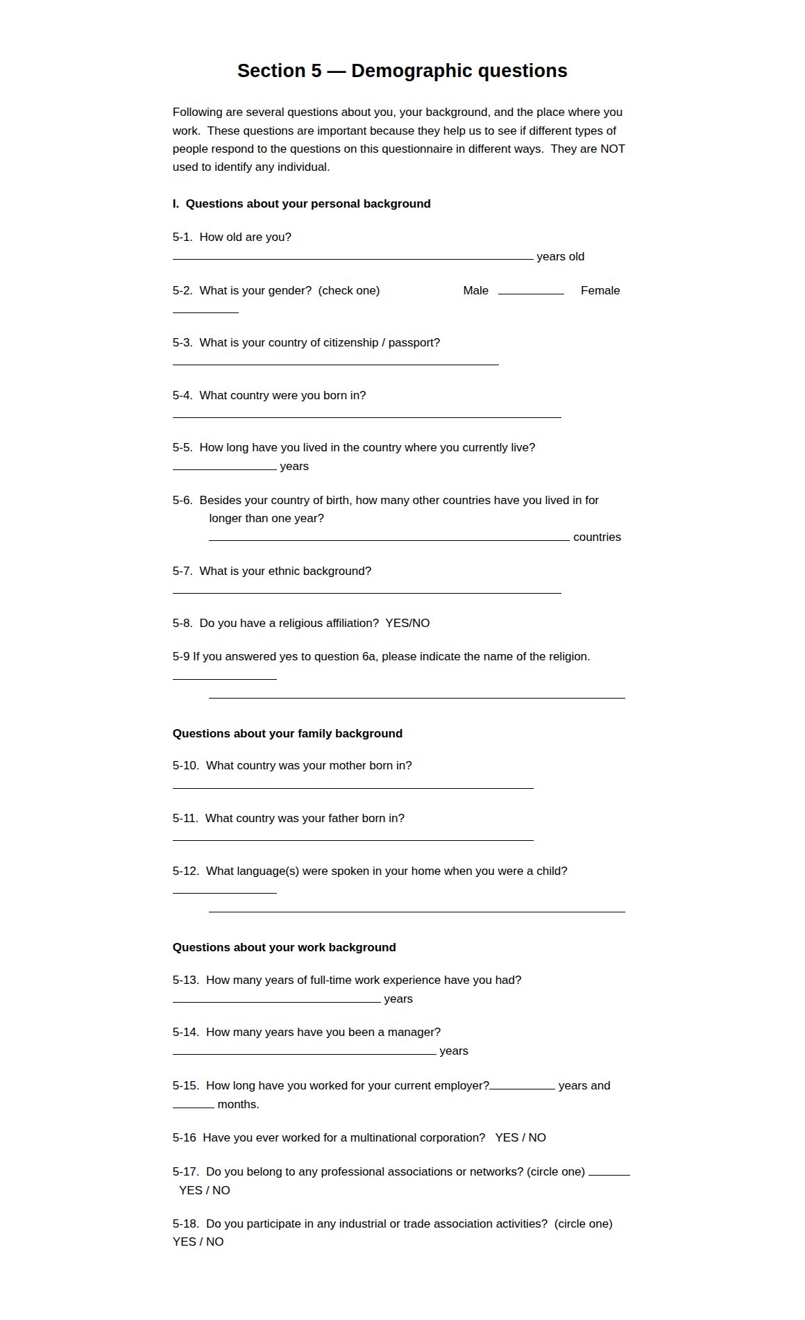Section 5 — Demographic questions
Following are several questions about you, your background, and the place where you work. These questions are important because they help us to see if different types of people respond to the questions on this questionnaire in different ways. They are NOT used to identify any individual.
I. Questions about your personal background
5-1. How old are you? years old
5-2. What is your gender? (check one) Male Female
5-3. What is your country of citizenship / passport?
5-4. What country were you born in?
5-5. How long have you lived in the country where you currently live? years
5-6. Besides your country of birth, how many other countries have you lived in for longer than one year? countries
5-7. What is your ethnic background?
5-8. Do you have a religious affiliation? YES/NO
5-9 If you answered yes to question 6a, please indicate the name of the religion.
Questions about your family background
5-10. What country was your mother born in?
5-11. What country was your father born in?
5-12. What language(s) were spoken in your home when you were a child?
Questions about your work background
5-13. How many years of full-time work experience have you had? years
5-14. How many years have you been a manager? years
5-15. How long have you worked for your current employer? years and months.
5-16 Have you ever worked for a multinational corporation? YES / NO
5-17. Do you belong to any professional associations or networks? (circle one) YES / NO
5-18. Do you participate in any industrial or trade association activities? (circle one) YES / NO